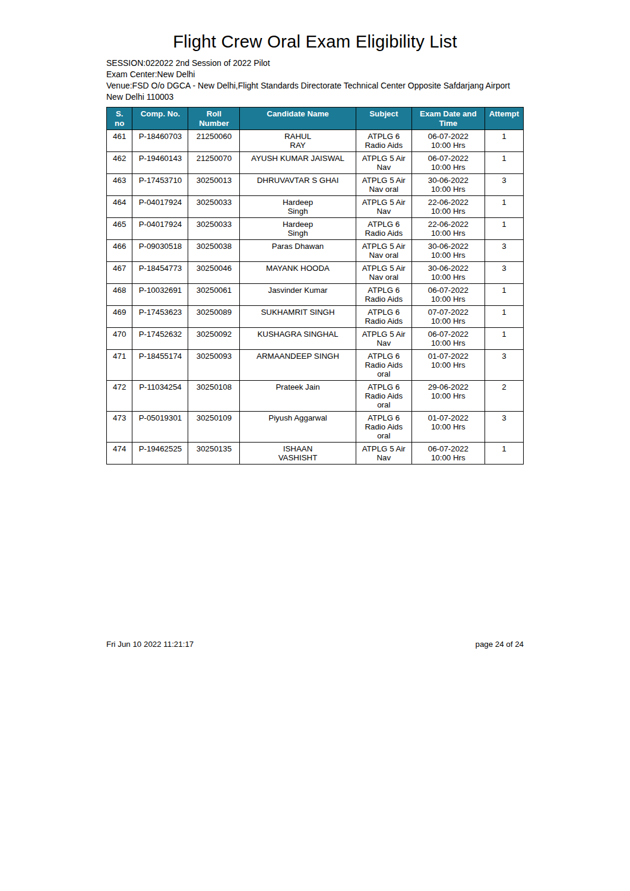Flight Crew Oral Exam Eligibility List
SESSION:022022 2nd Session of 2022 Pilot
Exam Center:New Delhi
Venue:FSD O/o DGCA - New Delhi,Flight Standards Directorate Technical Center Opposite Safdarjang Airport New Delhi 110003
| S. no | Comp. No. | Roll Number | Candidate Name | Subject | Exam Date and Time | Attempt |
| --- | --- | --- | --- | --- | --- | --- |
| 461 | P-18460703 | 21250060 | RAHUL RAY | ATPLG 6 Radio Aids | 06-07-2022 10:00 Hrs | 1 |
| 462 | P-19460143 | 21250070 | AYUSH KUMAR JAISWAL | ATPLG 5 Air Nav | 06-07-2022 10:00 Hrs | 1 |
| 463 | P-17453710 | 30250013 | DHRUVAVTAR S GHAI | ATPLG 5 Air Nav oral | 30-06-2022 10:00 Hrs | 3 |
| 464 | P-04017924 | 30250033 | Hardeep Singh | ATPLG 5 Air Nav | 22-06-2022 10:00 Hrs | 1 |
| 465 | P-04017924 | 30250033 | Hardeep Singh | ATPLG 6 Radio Aids | 22-06-2022 10:00 Hrs | 1 |
| 466 | P-09030518 | 30250038 | Paras Dhawan | ATPLG 5 Air Nav oral | 30-06-2022 10:00 Hrs | 3 |
| 467 | P-18454773 | 30250046 | MAYANK HOODA | ATPLG 5 Air Nav oral | 30-06-2022 10:00 Hrs | 3 |
| 468 | P-10032691 | 30250061 | Jasvinder Kumar | ATPLG 6 Radio Aids | 06-07-2022 10:00 Hrs | 1 |
| 469 | P-17453623 | 30250089 | SUKHAMRIT SINGH | ATPLG 6 Radio Aids | 07-07-2022 10:00 Hrs | 1 |
| 470 | P-17452632 | 30250092 | KUSHAGRA SINGHAL | ATPLG 5 Air Nav | 06-07-2022 10:00 Hrs | 1 |
| 471 | P-18455174 | 30250093 | ARMAANDEEP SINGH | ATPLG 6 Radio Aids oral | 01-07-2022 10:00 Hrs | 3 |
| 472 | P-11034254 | 30250108 | Prateek Jain | ATPLG 6 Radio Aids oral | 29-06-2022 10:00 Hrs | 2 |
| 473 | P-05019301 | 30250109 | Piyush Aggarwal | ATPLG 6 Radio Aids oral | 01-07-2022 10:00 Hrs | 3 |
| 474 | P-19462525 | 30250135 | ISHAAN VASHISHT | ATPLG 5 Air Nav | 06-07-2022 10:00 Hrs | 1 |
Fri Jun 10 2022 11:21:17 page 24 of 24